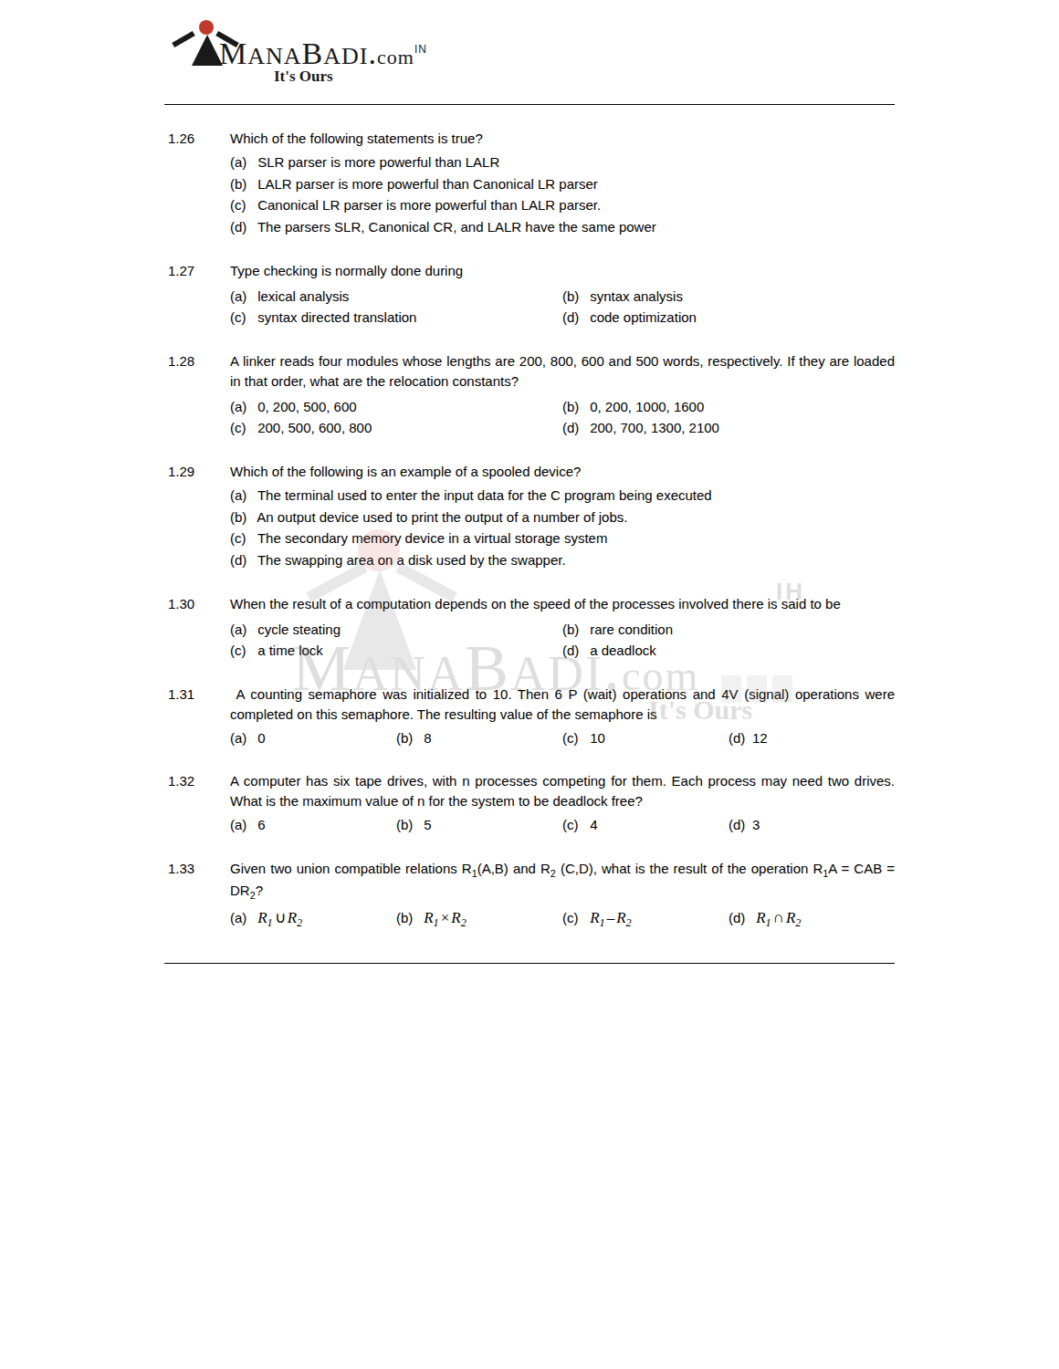MANABADI.com IN
It's Ours
IH
MANABADI.com
It's Ours
1.26
Which of the following statements is true?
(a) SLR parser is more powerful than LALR
(b) LALR parser is more powerful than Canonical LR parser
(c) Canonical LR parser is more powerful than LALR parser.
(d) The parsers SLR, Canonical CR, and LALR have the same power
1.27
Type checking is normally done during
(a) lexical analysis
(b) syntax analysis
(c) syntax directed translation
(d) code optimization
1.28
A linker reads four modules whose lengths are 200, 800, 600 and 500 words, respectively. If they are loaded in that order, what are the relocation constants?
(a) 0, 200, 500, 600
(b) 0, 200, 1000, 1600
(c) 200, 500, 600, 800
(d) 200, 700, 1300, 2100
1.29
Which of the following is an example of a spooled device?
(a) The terminal used to enter the input data for the C program being executed
(b) An output device used to print the output of a number of jobs.
(c) The secondary memory device in a virtual storage system
(d) The swapping area on a disk used by the swapper.
1.30
When the result of a computation depends on the speed of the processes involved there is said to be
(a) cycle steating
(b) rare condition
(c) a time lock
(d) a deadlock
1.31
A counting semaphore was initialized to 10. Then 6 P (wait) operations and 4V (signal) operations were completed on this semaphore. The resulting value of the semaphore is
(a) 0
(b) 8
(c) 10
(d) 12
1.32
A computer has six tape drives, with n processes competing for them. Each process may need two drives. What is the maximum value of n for the system to be deadlock free?
(a) 6
(b) 5
(c) 4
(d) 3
1.33
Given two union compatible relations R1(A,B) and R2 (C,D), what is the result of the operation R1A = CAB = DR2?
(a) R1∪R2
(b) R1×R2
(c) R1–R2
(d) R1∩R2